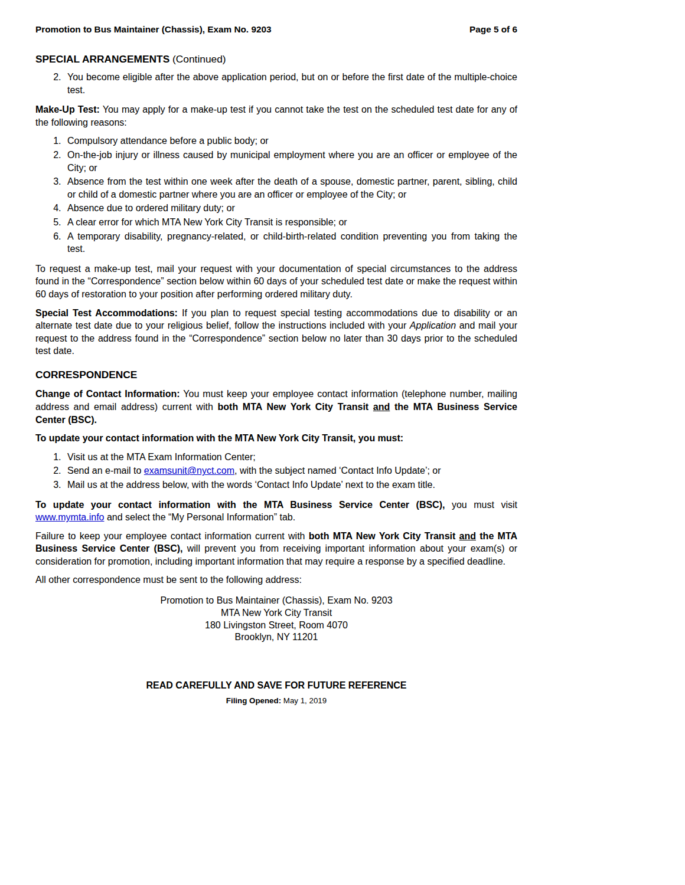Promotion to Bus Maintainer (Chassis), Exam No. 9203 Page 5 of 6
SPECIAL ARRANGEMENTS (Continued)
You become eligible after the above application period, but on or before the first date of the multiple-choice test.
Make-Up Test: You may apply for a make-up test if you cannot take the test on the scheduled test date for any of the following reasons:
Compulsory attendance before a public body; or
On-the-job injury or illness caused by municipal employment where you are an officer or employee of the City; or
Absence from the test within one week after the death of a spouse, domestic partner, parent, sibling, child or child of a domestic partner where you are an officer or employee of the City; or
Absence due to ordered military duty; or
A clear error for which MTA New York City Transit is responsible; or
A temporary disability, pregnancy-related, or child-birth-related condition preventing you from taking the test.
To request a make-up test, mail your request with your documentation of special circumstances to the address found in the “Correspondence” section below within 60 days of your scheduled test date or make the request within 60 days of restoration to your position after performing ordered military duty.
Special Test Accommodations: If you plan to request special testing accommodations due to disability or an alternate test date due to your religious belief, follow the instructions included with your Application and mail your request to the address found in the “Correspondence” section below no later than 30 days prior to the scheduled test date.
CORRESPONDENCE
Change of Contact Information: You must keep your employee contact information (telephone number, mailing address and email address) current with both MTA New York City Transit and the MTA Business Service Center (BSC).
To update your contact information with the MTA New York City Transit, you must:
Visit us at the MTA Exam Information Center;
Send an e-mail to examsunit@nyct.com, with the subject named ‘Contact Info Update’; or
Mail us at the address below, with the words ‘Contact Info Update’ next to the exam title.
To update your contact information with the MTA Business Service Center (BSC), you must visit www.mymta.info and select the “My Personal Information” tab.
Failure to keep your employee contact information current with both MTA New York City Transit and the MTA Business Service Center (BSC), will prevent you from receiving important information about your exam(s) or consideration for promotion, including important information that may require a response by a specified deadline.
All other correspondence must be sent to the following address:
Promotion to Bus Maintainer (Chassis), Exam No. 9203
MTA New York City Transit
180 Livingston Street, Room 4070
Brooklyn, NY 11201
READ CAREFULLY AND SAVE FOR FUTURE REFERENCE
Filing Opened: May 1, 2019